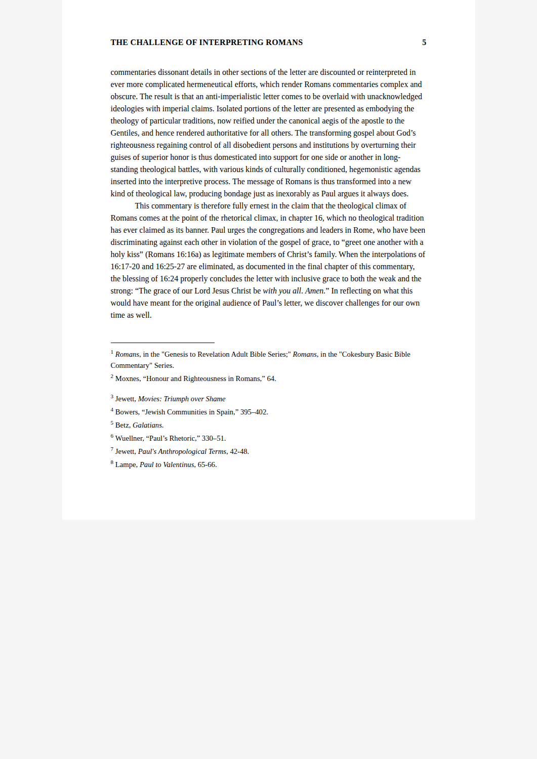The Challenge of Interpreting Romans 5
commentaries dissonant details in other sections of the letter are discounted or reinterpreted in ever more complicated hermeneutical efforts, which render Romans commentaries complex and obscure. The result is that an anti-imperialistic letter comes to be overlaid with unacknowledged ideologies with imperial claims. Isolated portions of the letter are presented as embodying the theology of particular traditions, now reified under the canonical aegis of the apostle to the Gentiles, and hence rendered authoritative for all others. The transforming gospel about God’s righteousness regaining control of all disobedient persons and institutions by overturning their guises of superior honor is thus domesticated into support for one side or another in long-standing theological battles, with various kinds of culturally conditioned, hegemonistic agendas inserted into the interpretive process. The message of Romans is thus transformed into a new kind of theological law, producing bondage just as inexorably as Paul argues it always does.
This commentary is therefore fully ernest in the claim that the theological climax of Romans comes at the point of the rhetorical climax, in chapter 16, which no theological tradition has ever claimed as its banner. Paul urges the congregations and leaders in Rome, who have been discriminating against each other in violation of the gospel of grace, to “greet one another with a holy kiss” (Romans 16:16a) as legitimate members of Christ’s family. When the interpolations of 16:17-20 and 16:25-27 are eliminated, as documented in the final chapter of this commentary, the blessing of 16:24 properly concludes the letter with inclusive grace to both the weak and the strong: “The grace of our Lord Jesus Christ be with you all. Amen.” In reflecting on what this would have meant for the original audience of Paul’s letter, we discover challenges for our own time as well.
1 Romans, in the "Genesis to Revelation Adult Bible Series;" Romans, in the "Cokesbury Basic Bible Commentary" Series.
2 Moxnes, “Honour and Righteousness in Romans,” 64.
3 Jewett, Movies: Triumph over Shame
4 Bowers, “Jewish Communities in Spain,” 395–402.
5 Betz, Galatians.
6 Wuellner, “Paul’s Rhetoric,” 330–51.
7 Jewett, Paul's Anthropological Terms, 42-48.
8 Lampe, Paul to Valentinus, 65-66.